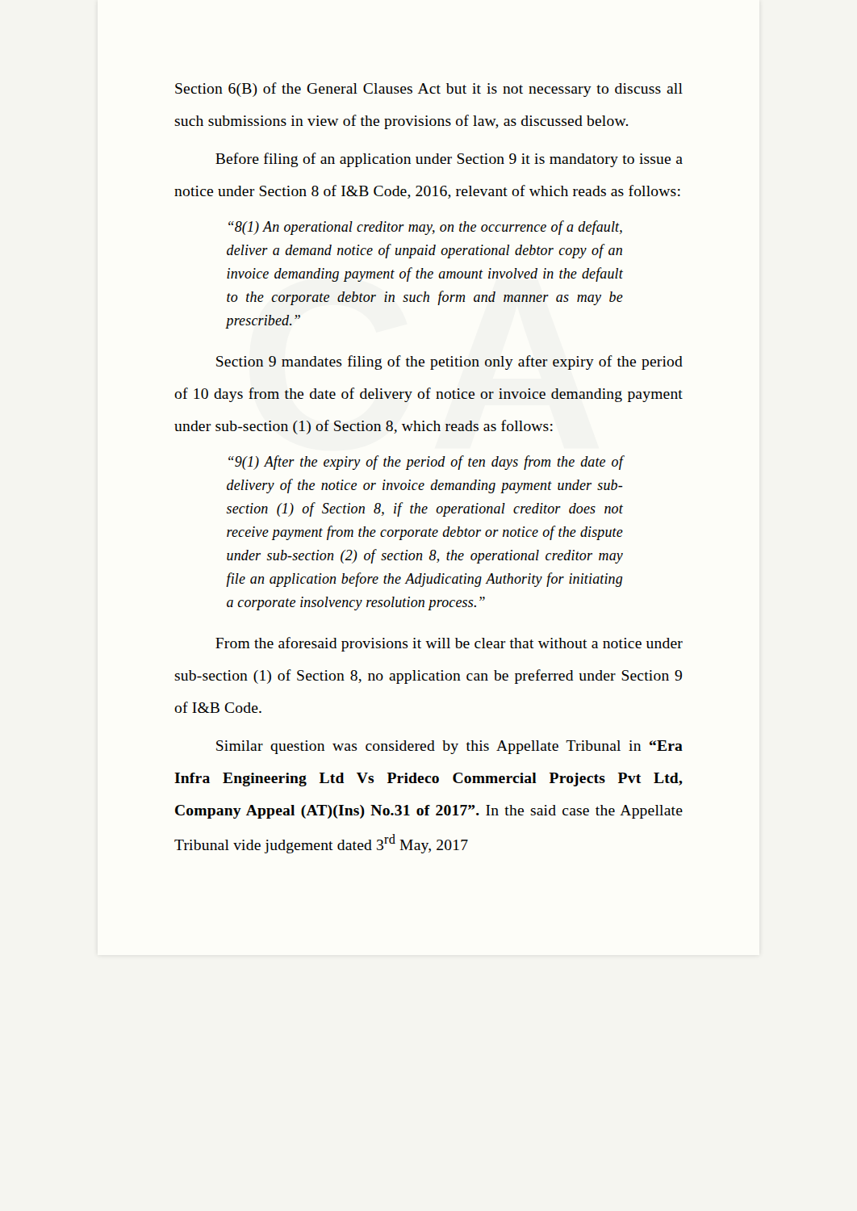CA
Section 6(B) of the General Clauses Act but it is not necessary to discuss all such submissions in view of the provisions of law, as discussed below.
Before filing of an application under Section 9 it is mandatory to issue a notice under Section 8 of I&B Code, 2016, relevant of which reads as follows:
“8(1) An operational creditor may, on the occurrence of a default, deliver a demand notice of unpaid operational debtor copy of an invoice demanding payment of the amount involved in the default to the corporate debtor in such form and manner as may be prescribed.”
Section 9 mandates filing of the petition only after expiry of the period of 10 days from the date of delivery of notice or invoice demanding payment under sub-section (1) of Section 8, which reads as follows:
“9(1) After the expiry of the period of ten days from the date of delivery of the notice or invoice demanding payment under sub-section (1) of Section 8, if the operational creditor does not receive payment from the corporate debtor or notice of the dispute under sub-section (2) of section 8, the operational creditor may file an application before the Adjudicating Authority for initiating a corporate insolvency resolution process.”
From the aforesaid provisions it will be clear that without a notice under sub-section (1) of Section 8, no application can be preferred under Section 9 of I&B Code.
Similar question was considered by this Appellate Tribunal in “Era Infra Engineering Ltd Vs Prideco Commercial Projects Pvt Ltd, Company Appeal (AT)(Ins) No.31 of 2017”. In the said case the Appellate Tribunal vide judgement dated 3rd May, 2017